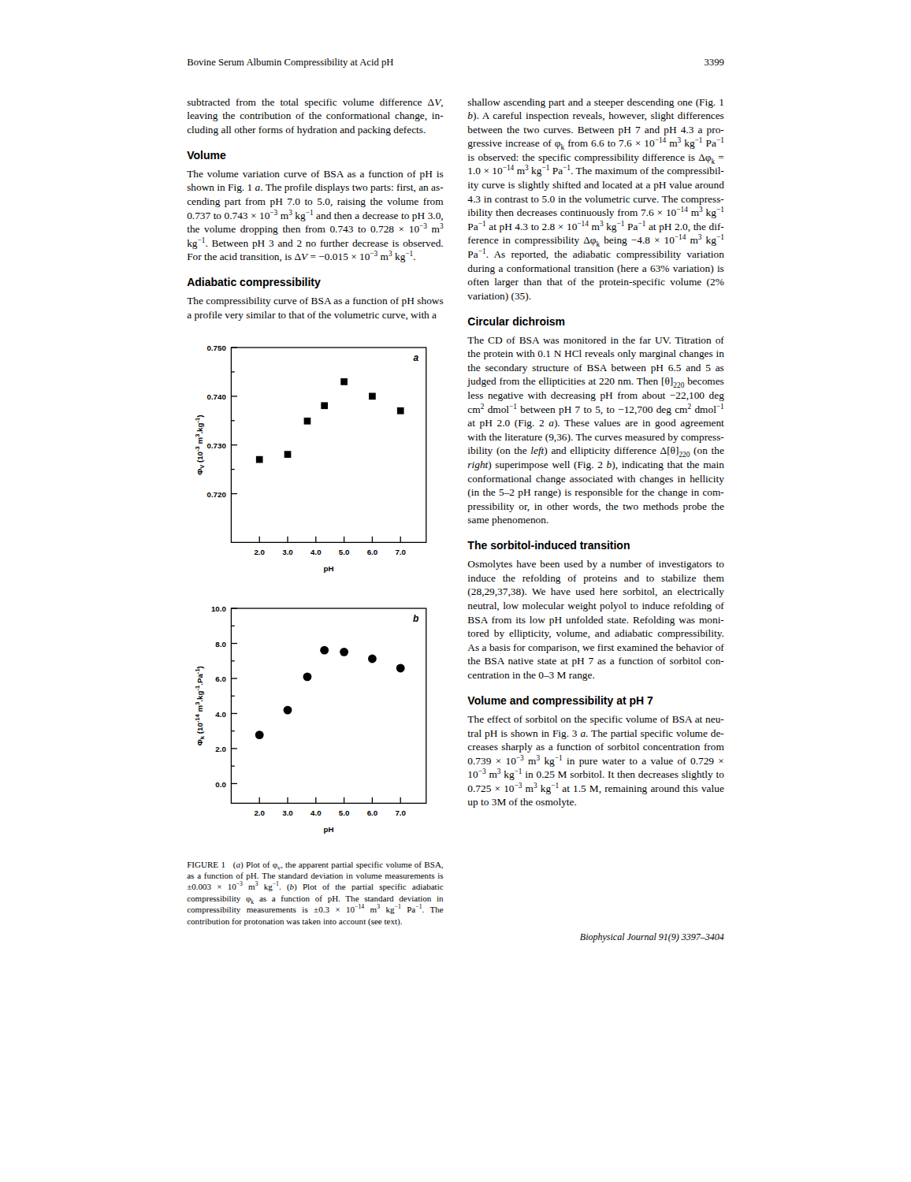Bovine Serum Albumin Compressibility at Acid pH
3399
subtracted from the total specific volume difference ΔV, leaving the contribution of the conformational change, including all other forms of hydration and packing defects.
Volume
The volume variation curve of BSA as a function of pH is shown in Fig. 1 a. The profile displays two parts: first, an ascending part from pH 7.0 to 5.0, raising the volume from 0.737 to 0.743 × 10−3 m3 kg−1 and then a decrease to pH 3.0, the volume dropping then from 0.743 to 0.728 × 10−3 m3 kg−1. Between pH 3 and 2 no further decrease is observed. For the acid transition, is ΔV = −0.015 × 10−3 m3 kg−1.
Adiabatic compressibility
The compressibility curve of BSA as a function of pH shows a profile very similar to that of the volumetric curve, with a
0.750 0.740 0.730 0.720 2.0 3.0 4.0 5.0 6.0 7.0 pH ΦV (10-3 m3.kg-1) a
10.0 8.0 6.0 4.0 2.0 0.0 2.0 3.0 4.0 5.0 6.0 7.0 pH Φk (10-14 m3.kg-1.Pa-1) b
FIGURE 1 (a) Plot of φv, the apparent partial specific volume of BSA, as a function of pH. The standard deviation in volume measurements is ±0.003 × 10−3 m3 kg−1. (b) Plot of the partial specific adiabatic compressibility φk as a function of pH. The standard deviation in compressibility measurements is ±0.3 × 10−14 m3 kg−1 Pa−1. The contribution for protonation was taken into account (see text).
shallow ascending part and a steeper descending one (Fig. 1 b). A careful inspection reveals, however, slight differences between the two curves. Between pH 7 and pH 4.3 a progressive increase of φk from 6.6 to 7.6 × 10−14 m3 kg−1 Pa−1 is observed: the specific compressibility difference is Δφk = 1.0 × 10−14 m3 kg−1 Pa−1. The maximum of the compressibility curve is slightly shifted and located at a pH value around 4.3 in contrast to 5.0 in the volumetric curve. The compressibility then decreases continuously from 7.6 × 10−14 m3 kg−1 Pa−1 at pH 4.3 to 2.8 × 10−14 m3 kg−1 Pa−1 at pH 2.0, the difference in compressibility Δφk being −4.8 × 10−14 m3 kg−1 Pa−1. As reported, the adiabatic compressibility variation during a conformational transition (here a 63% variation) is often larger than that of the protein-specific volume (2% variation) (35).
Circular dichroism
The CD of BSA was monitored in the far UV. Titration of the protein with 0.1 N HCl reveals only marginal changes in the secondary structure of BSA between pH 6.5 and 5 as judged from the ellipticities at 220 nm. Then [θ]220 becomes less negative with decreasing pH from about −22,100 deg cm2 dmol−1 between pH 7 to 5, to −12,700 deg cm2 dmol−1 at pH 2.0 (Fig. 2 a). These values are in good agreement with the literature (9,36). The curves measured by compressibility (on the left) and ellipticity difference Δ[θ]220 (on the right) superimpose well (Fig. 2 b), indicating that the main conformational change associated with changes in hellicity (in the 5–2 pH range) is responsible for the change in compressibility or, in other words, the two methods probe the same phenomenon.
The sorbitol-induced transition
Osmolytes have been used by a number of investigators to induce the refolding of proteins and to stabilize them (28,29,37,38). We have used here sorbitol, an electrically neutral, low molecular weight polyol to induce refolding of BSA from its low pH unfolded state. Refolding was monitored by ellipticity, volume, and adiabatic compressibility. As a basis for comparison, we first examined the behavior of the BSA native state at pH 7 as a function of sorbitol concentration in the 0–3 M range.
Volume and compressibility at pH 7
The effect of sorbitol on the specific volume of BSA at neutral pH is shown in Fig. 3 a. The partial specific volume decreases sharply as a function of sorbitol concentration from 0.739 × 10−3 m3 kg−1 in pure water to a value of 0.729 × 10−3 m3 kg−1 in 0.25 M sorbitol. It then decreases slightly to 0.725 × 10−3 m3 kg−1 at 1.5 M, remaining around this value up to 3M of the osmolyte.
Biophysical Journal 91(9) 3397–3404